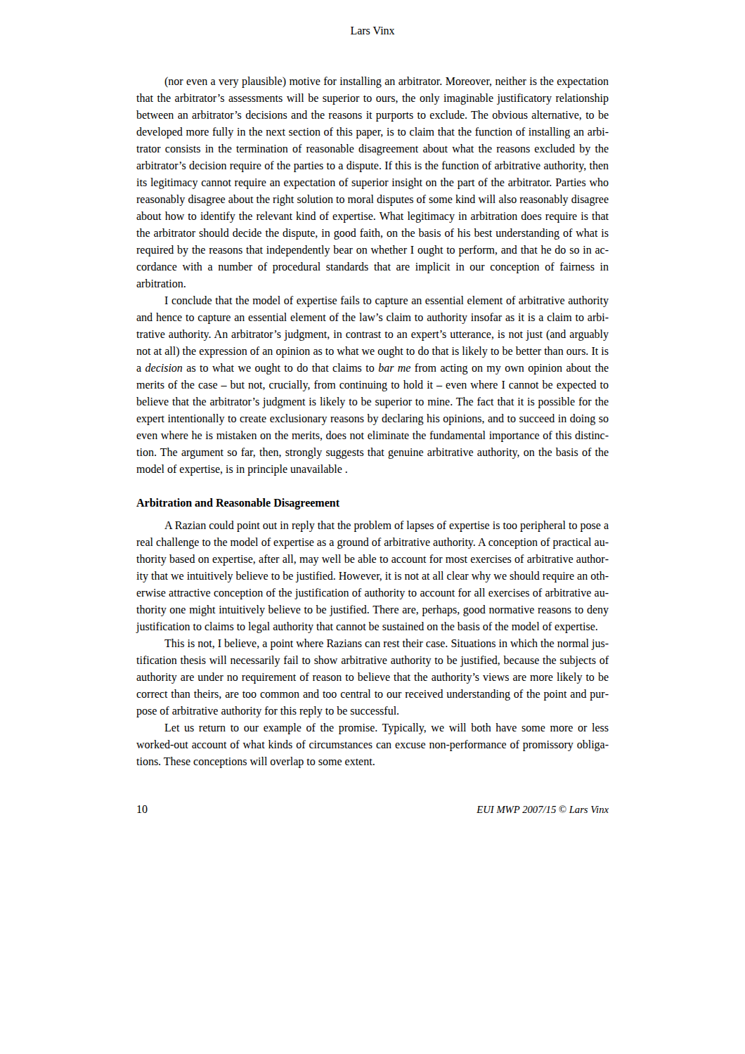Lars Vinx
(nor even a very plausible) motive for installing an arbitrator. Moreover, neither is the expectation that the arbitrator’s assessments will be superior to ours, the only imaginable justificatory relationship between an arbitrator’s decisions and the reasons it purports to exclude. The obvious alternative, to be developed more fully in the next section of this paper, is to claim that the function of installing an arbitrator consists in the termination of reasonable disagreement about what the reasons excluded by the arbitrator’s decision require of the parties to a dispute. If this is the function of arbitrative authority, then its legitimacy cannot require an expectation of superior insight on the part of the arbitrator. Parties who reasonably disagree about the right solution to moral disputes of some kind will also reasonably disagree about how to identify the relevant kind of expertise. What legitimacy in arbitration does require is that the arbitrator should decide the dispute, in good faith, on the basis of his best understanding of what is required by the reasons that independently bear on whether I ought to perform, and that he do so in accordance with a number of procedural standards that are implicit in our conception of fairness in arbitration.
I conclude that the model of expertise fails to capture an essential element of arbitrative authority and hence to capture an essential element of the law’s claim to authority insofar as it is a claim to arbitrative authority. An arbitrator’s judgment, in contrast to an expert’s utterance, is not just (and arguably not at all) the expression of an opinion as to what we ought to do that is likely to be better than ours. It is a decision as to what we ought to do that claims to bar me from acting on my own opinion about the merits of the case – but not, crucially, from continuing to hold it – even where I cannot be expected to believe that the arbitrator’s judgment is likely to be superior to mine. The fact that it is possible for the expert intentionally to create exclusionary reasons by declaring his opinions, and to succeed in doing so even where he is mistaken on the merits, does not eliminate the fundamental importance of this distinction. The argument so far, then, strongly suggests that genuine arbitrative authority, on the basis of the model of expertise, is in principle unavailable .
Arbitration and Reasonable Disagreement
A Razian could point out in reply that the problem of lapses of expertise is too peripheral to pose a real challenge to the model of expertise as a ground of arbitrative authority. A conception of practical authority based on expertise, after all, may well be able to account for most exercises of arbitrative authority that we intuitively believe to be justified. However, it is not at all clear why we should require an otherwise attractive conception of the justification of authority to account for all exercises of arbitrative authority one might intuitively believe to be justified. There are, perhaps, good normative reasons to deny justification to claims to legal authority that cannot be sustained on the basis of the model of expertise.
This is not, I believe, a point where Razians can rest their case. Situations in which the normal justification thesis will necessarily fail to show arbitrative authority to be justified, because the subjects of authority are under no requirement of reason to believe that the authority’s views are more likely to be correct than theirs, are too common and too central to our received understanding of the point and purpose of arbitrative authority for this reply to be successful.
Let us return to our example of the promise. Typically, we will both have some more or less worked-out account of what kinds of circumstances can excuse non-performance of promissory obligations. These conceptions will overlap to some extent.
10 EUI MWP 2007/15 © Lars Vinx